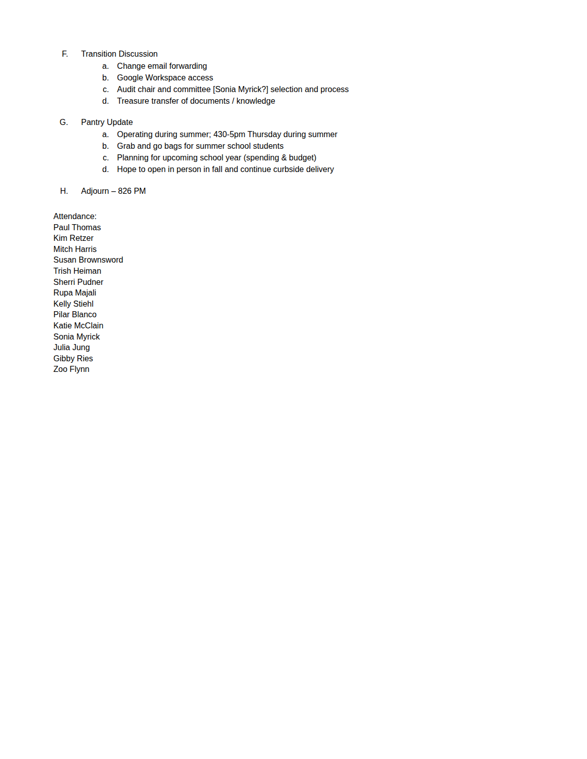Transition Discussion
Change email forwarding
Google Workspace access
Audit chair and committee [Sonia Myrick?] selection and process
Treasure transfer of documents / knowledge
Pantry Update
Operating during summer; 430-5pm Thursday during summer
Grab and go bags for summer school students
Planning for upcoming school year (spending & budget)
Hope to open in person in fall and continue curbside delivery
Adjourn – 826 PM
Attendance:
Paul Thomas
Kim Retzer
Mitch Harris
Susan Brownsword
Trish Heiman
Sherri Pudner
Rupa Majali
Kelly Stiehl
Pilar Blanco
Katie McClain
Sonia Myrick
Julia Jung
Gibby Ries
Zoo Flynn